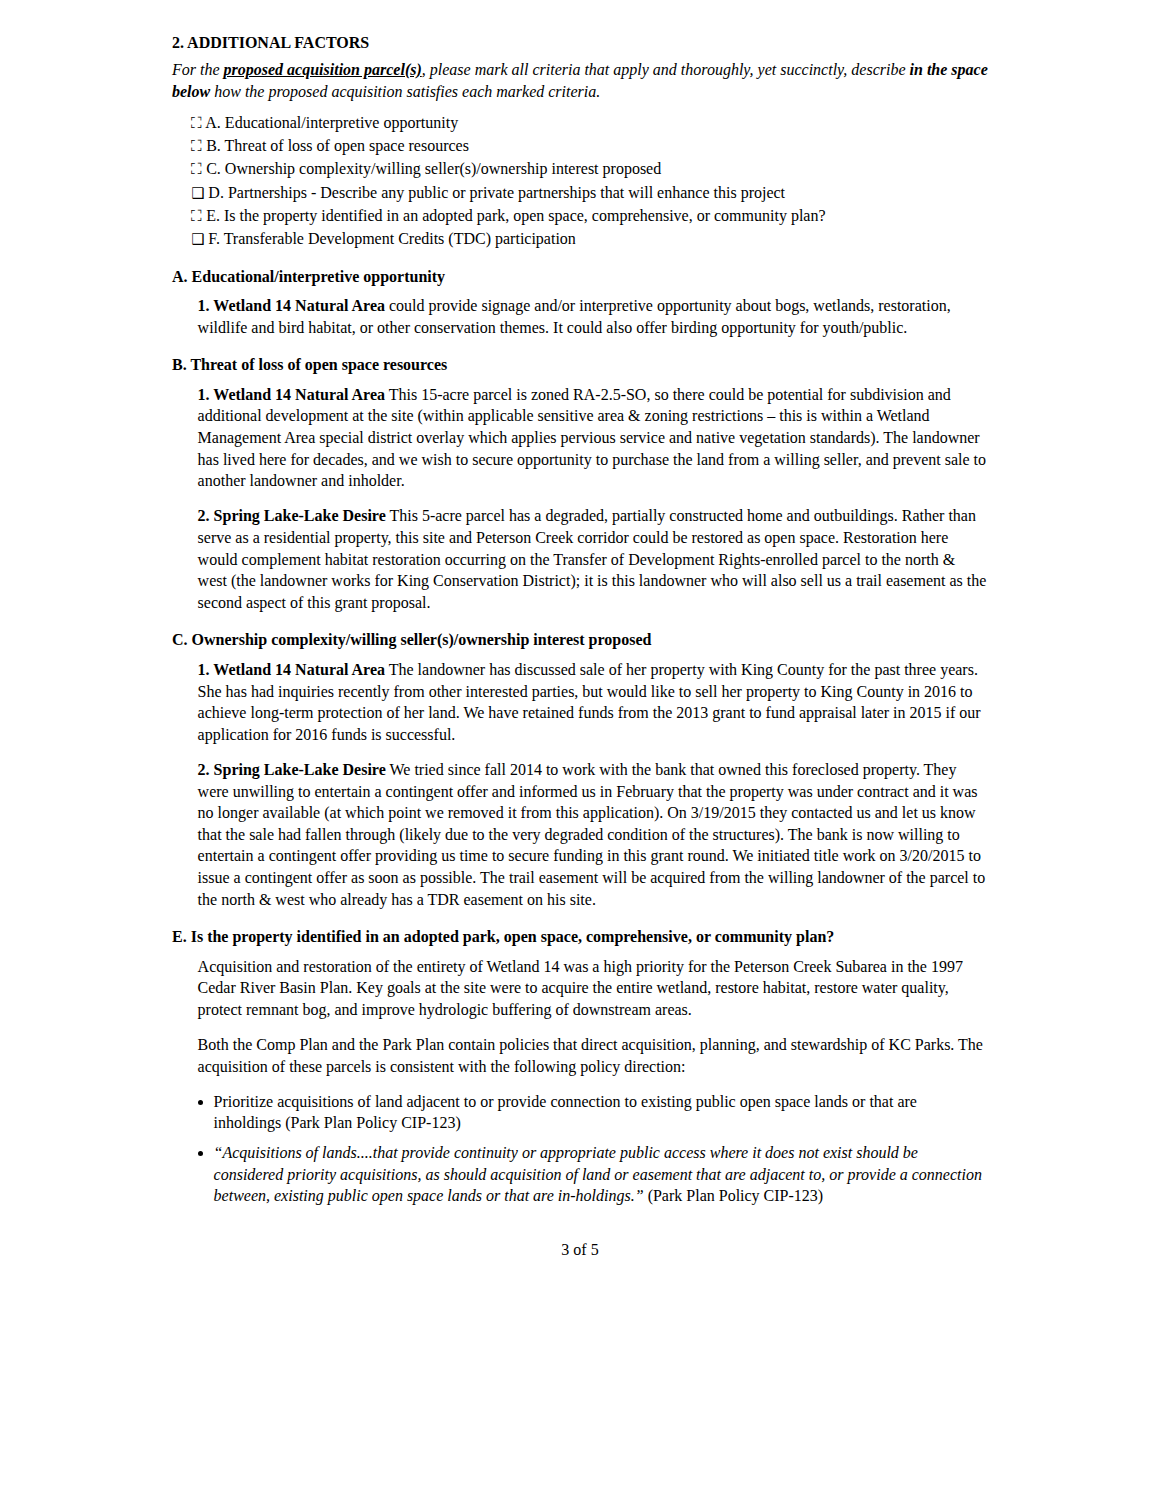2. ADDITIONAL FACTORS
For the proposed acquisition parcel(s), please mark all criteria that apply and thoroughly, yet succinctly, describe in the space below how the proposed acquisition satisfies each marked criteria.
⛶ A. Educational/interpretive opportunity
⛶ B. Threat of loss of open space resources
⛶ C. Ownership complexity/willing seller(s)/ownership interest proposed
❑ D. Partnerships - Describe any public or private partnerships that will enhance this project
⛶ E. Is the property identified in an adopted park, open space, comprehensive, or community plan?
❑ F. Transferable Development Credits (TDC) participation
A. Educational/interpretive opportunity
1. Wetland 14 Natural Area could provide signage and/or interpretive opportunity about bogs, wetlands, restoration, wildlife and bird habitat, or other conservation themes. It could also offer birding opportunity for youth/public.
B. Threat of loss of open space resources
1. Wetland 14 Natural Area This 15-acre parcel is zoned RA-2.5-SO, so there could be potential for subdivision and additional development at the site (within applicable sensitive area & zoning restrictions – this is within a Wetland Management Area special district overlay which applies pervious service and native vegetation standards). The landowner has lived here for decades, and we wish to secure opportunity to purchase the land from a willing seller, and prevent sale to another landowner and inholder.
2. Spring Lake-Lake Desire This 5-acre parcel has a degraded, partially constructed home and outbuildings. Rather than serve as a residential property, this site and Peterson Creek corridor could be restored as open space. Restoration here would complement habitat restoration occurring on the Transfer of Development Rights-enrolled parcel to the north & west (the landowner works for King Conservation District); it is this landowner who will also sell us a trail easement as the second aspect of this grant proposal.
C. Ownership complexity/willing seller(s)/ownership interest proposed
1. Wetland 14 Natural Area The landowner has discussed sale of her property with King County for the past three years. She has had inquiries recently from other interested parties, but would like to sell her property to King County in 2016 to achieve long-term protection of her land. We have retained funds from the 2013 grant to fund appraisal later in 2015 if our application for 2016 funds is successful.
2. Spring Lake-Lake Desire We tried since fall 2014 to work with the bank that owned this foreclosed property. They were unwilling to entertain a contingent offer and informed us in February that the property was under contract and it was no longer available (at which point we removed it from this application). On 3/19/2015 they contacted us and let us know that the sale had fallen through (likely due to the very degraded condition of the structures). The bank is now willing to entertain a contingent offer providing us time to secure funding in this grant round. We initiated title work on 3/20/2015 to issue a contingent offer as soon as possible. The trail easement will be acquired from the willing landowner of the parcel to the north & west who already has a TDR easement on his site.
E. Is the property identified in an adopted park, open space, comprehensive, or community plan?
Acquisition and restoration of the entirety of Wetland 14 was a high priority for the Peterson Creek Subarea in the 1997 Cedar River Basin Plan. Key goals at the site were to acquire the entire wetland, restore habitat, restore water quality, protect remnant bog, and improve hydrologic buffering of downstream areas.
Both the Comp Plan and the Park Plan contain policies that direct acquisition, planning, and stewardship of KC Parks. The acquisition of these parcels is consistent with the following policy direction:
Prioritize acquisitions of land adjacent to or provide connection to existing public open space lands or that are inholdings (Park Plan Policy CIP-123)
“Acquisitions of lands....that provide continuity or appropriate public access where it does not exist should be considered priority acquisitions, as should acquisition of land or easement that are adjacent to, or provide a connection between, existing public open space lands or that are in-holdings.” (Park Plan Policy CIP-123)
3 of 5